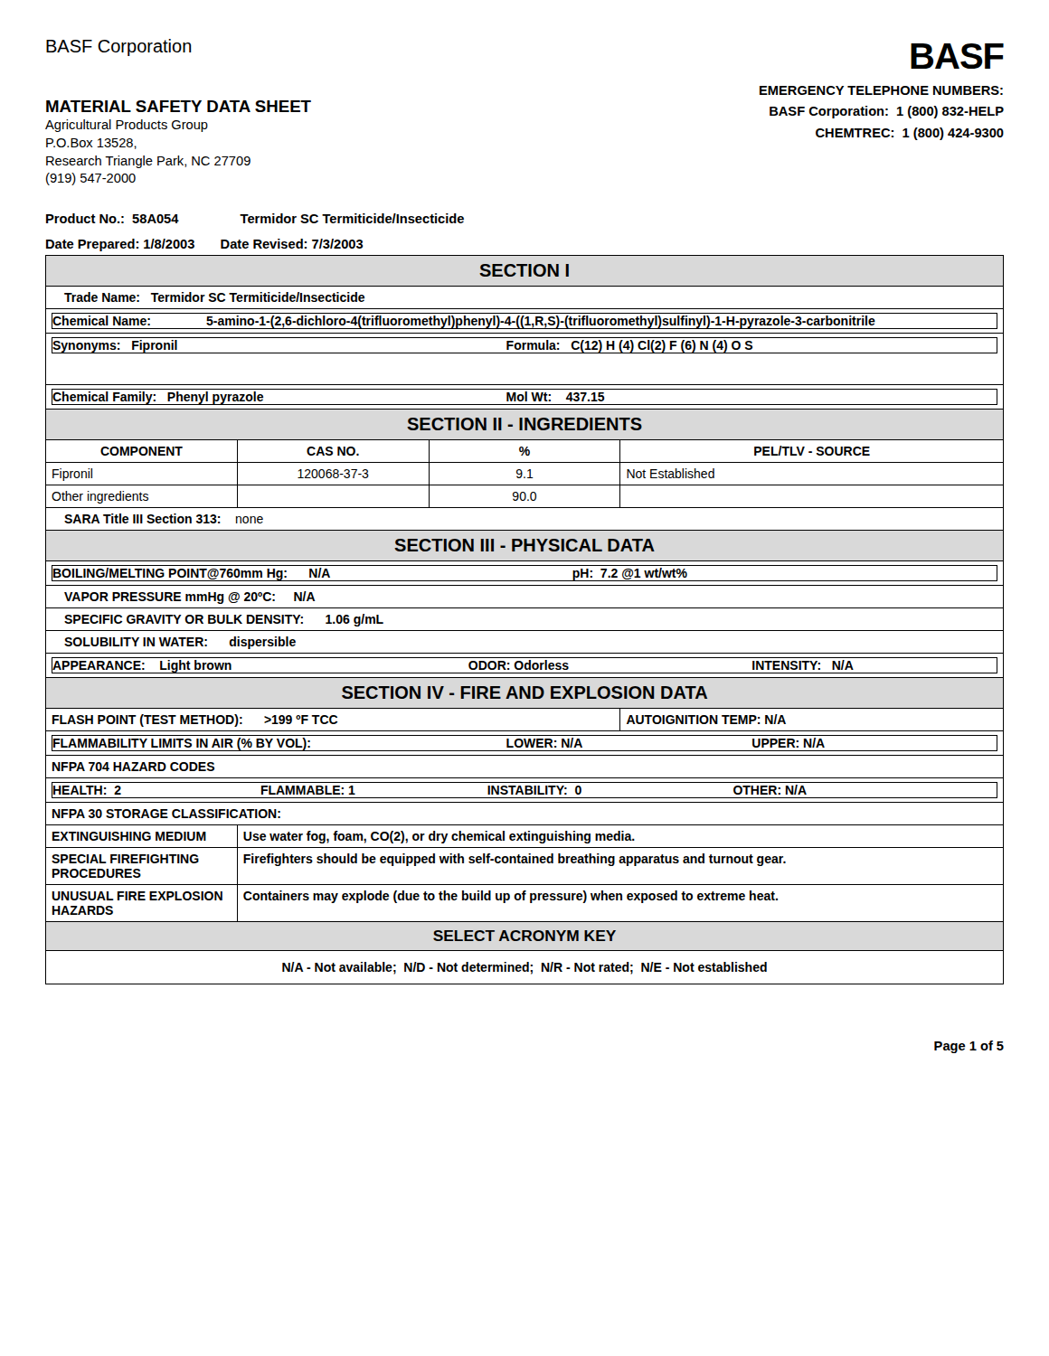BASF Corporation
BASF
MATERIAL SAFETY DATA SHEET
Agricultural Products Group
P.O.Box 13528,
Research Triangle Park, NC 27709
(919) 547-2000
EMERGENCY TELEPHONE NUMBERS:
BASF Corporation: 1 (800) 832-HELP
CHEMTREC: 1 (800) 424-9300
Product No.: 58A054 Termidor SC Termiticide/Insecticide
Date Prepared: 1/8/2003 Date Revised: 7/3/2003
| SECTION I |
| Trade Name: Termidor SC Termiticide/Insecticide |
| / Chemical Name: / 5-amino-1-(2,6-dichloro-4(trifluoromethyl)phenyl)-4-((1,R,S)-(trifluoromethyl)sulfinyl)-1-H-pyrazole-3-carbonitrile / |
| / Synonyms: Fipronil / Formula: C(12) H (4) Cl(2) F (6) N (4) O S / |
| / Chemical Family: Phenyl pyrazole / Mol Wt: 437.15 / |
| SECTION II - INGREDIENTS |
| COMPONENT | CAS NO. | % | PEL/TLV - SOURCE |
| Fipronil | 120068-37-3 | 9.1 | Not Established |
| Other ingredients | | 90.0 | |
| SARA Title III Section 313: none |
| SECTION III - PHYSICAL DATA |
| / BOILING/MELTING POINT@760mm Hg: N/A / pH: 7.2 @1 wt/wt% / |
| VAPOR PRESSURE mmHg @ 20ºC: N/A |
| SPECIFIC GRAVITY OR BULK DENSITY: 1.06 g/mL |
| SOLUBILITY IN WATER: dispersible |
| / APPEARANCE: Light brown / ODOR: Odorless / INTENSITY: N/A / |
| SECTION IV - FIRE AND EXPLOSION DATA |
| FLASH POINT (TEST METHOD): >199 ºF TCC | AUTOIGNITION TEMP: N/A |
| / FLAMMABILITY LIMITS IN AIR (% BY VOL): / LOWER: N/A / UPPER: N/A / |
| NFPA 704 HAZARD CODES |
| / HEALTH: 2 / FLAMMABLE: 1 / INSTABILITY: 0 / OTHER: N/A / |
| NFPA 30 STORAGE CLASSIFICATION: |
| EXTINGUISHING MEDIUM | Use water fog, foam, CO(2), or dry chemical extinguishing media. |
| SPECIAL FIREFIGHTING PROCEDURES | Firefighters should be equipped with self-contained breathing apparatus and turnout gear. |
| UNUSUAL FIRE EXPLOSION HAZARDS | Containers may explode (due to the build up of pressure) when exposed to extreme heat. |
| SELECT ACRONYM KEY |
| N/A - Not available; N/D - Not determined; N/R - Not rated; N/E - Not established |
Page 1 of 5